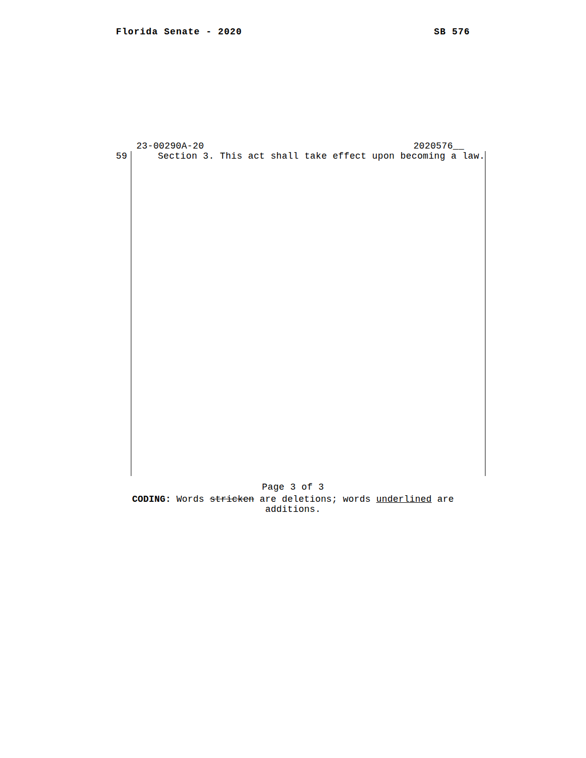Florida Senate - 2020
SB 576
23-00290A-20
2020576__
59
Section 3. This act shall take effect upon becoming a law.
Page 3 of 3
CODING: Words stricken are deletions; words underlined are additions.